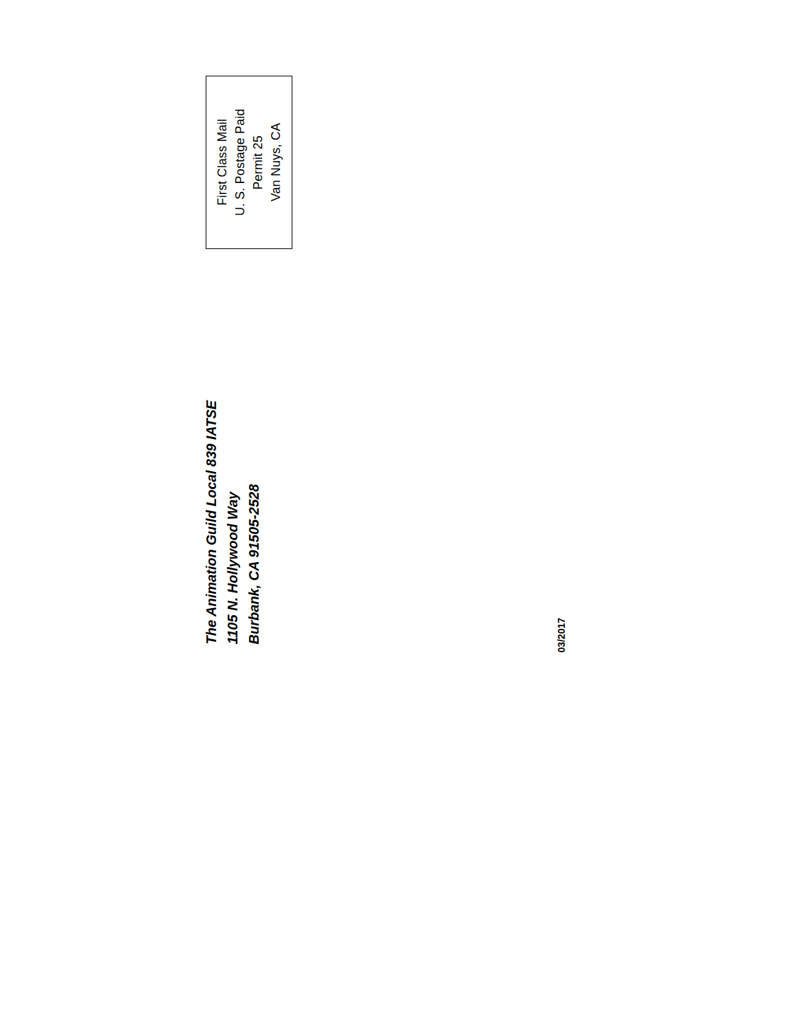First Class Mail
U. S. Postage Paid
Permit 25
Van Nuys, CA
The Animation Guild Local 839 IATSE
1105 N. Hollywood Way
Burbank, CA 91505-2528
03/2017